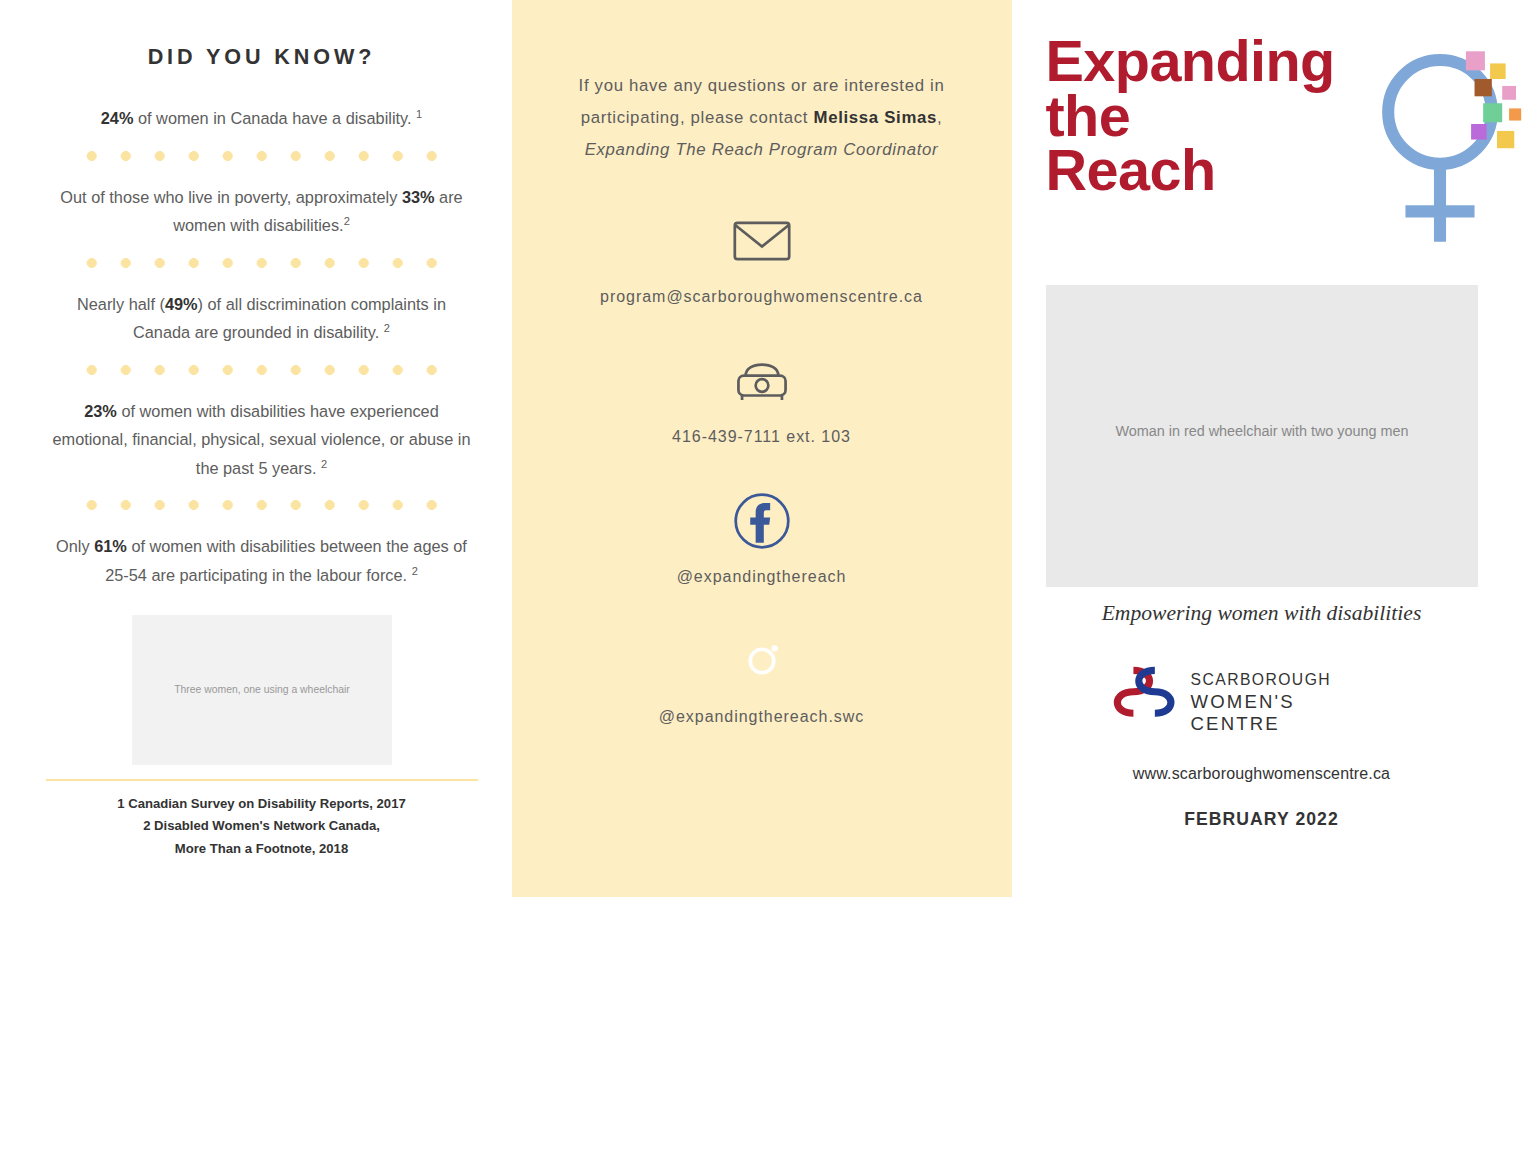DID YOU KNOW?
24% of women in Canada have a disability. 1
Out of those who live in poverty, approximately 33% are women with disabilities.2
Nearly half (49%) of all discrimination complaints in Canada are grounded in disability. 2
23% of women with disabilities have experienced emotional, financial, physical, sexual violence, or abuse in the past 5 years. 2
Only 61% of women with disabilities between the ages of 25-54 are participating in the labour force. 2
1 Canadian Survey on Disability Reports, 2017
2 Disabled Women's Network Canada,
More Than a Footnote, 2018
If you have any questions or are interested in participating, please contact Melissa Simas, Expanding The Reach Program Coordinator
program@scarboroughwomenscentre.ca
416-439-7111 ext. 103
@expandingthereach
@expandingthereach.swc
Expanding
the
Reach
Empowering women with disabilities
www.scarboroughwomenscentre.ca
FEBRUARY 2022